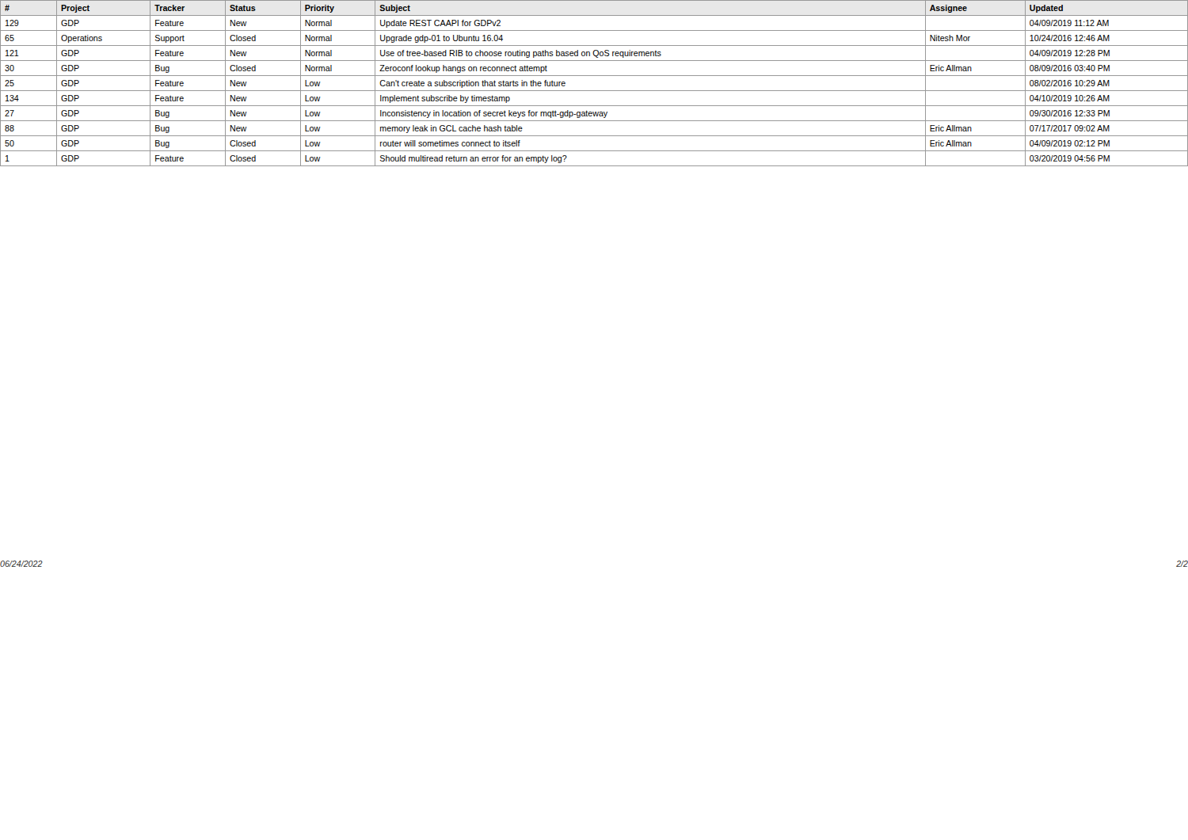| # | Project | Tracker | Status | Priority | Subject | Assignee | Updated |
| --- | --- | --- | --- | --- | --- | --- | --- |
| 129 | GDP | Feature | New | Normal | Update REST CAAPI for GDPv2 | | 04/09/2019 11:12 AM |
| 65 | Operations | Support | Closed | Normal | Upgrade gdp-01 to Ubuntu 16.04 | Nitesh Mor | 10/24/2016 12:46 AM |
| 121 | GDP | Feature | New | Normal | Use of tree-based RIB to choose routing paths based on QoS requirements | | 04/09/2019 12:28 PM |
| 30 | GDP | Bug | Closed | Normal | Zeroconf lookup hangs on reconnect attempt | Eric Allman | 08/09/2016 03:40 PM |
| 25 | GDP | Feature | New | Low | Can't create a subscription that starts in the future | | 08/02/2016 10:29 AM |
| 134 | GDP | Feature | New | Low | Implement subscribe by timestamp | | 04/10/2019 10:26 AM |
| 27 | GDP | Bug | New | Low | Inconsistency in location of secret keys for mqtt-gdp-gateway | | 09/30/2016 12:33 PM |
| 88 | GDP | Bug | New | Low | memory leak in GCL cache hash table | Eric Allman | 07/17/2017 09:02 AM |
| 50 | GDP | Bug | Closed | Low | router will sometimes connect to itself | Eric Allman | 04/09/2019 02:12 PM |
| 1 | GDP | Feature | Closed | Low | Should multiread return an error for an empty log? | | 03/20/2019 04:56 PM |
06/24/2022 2/2